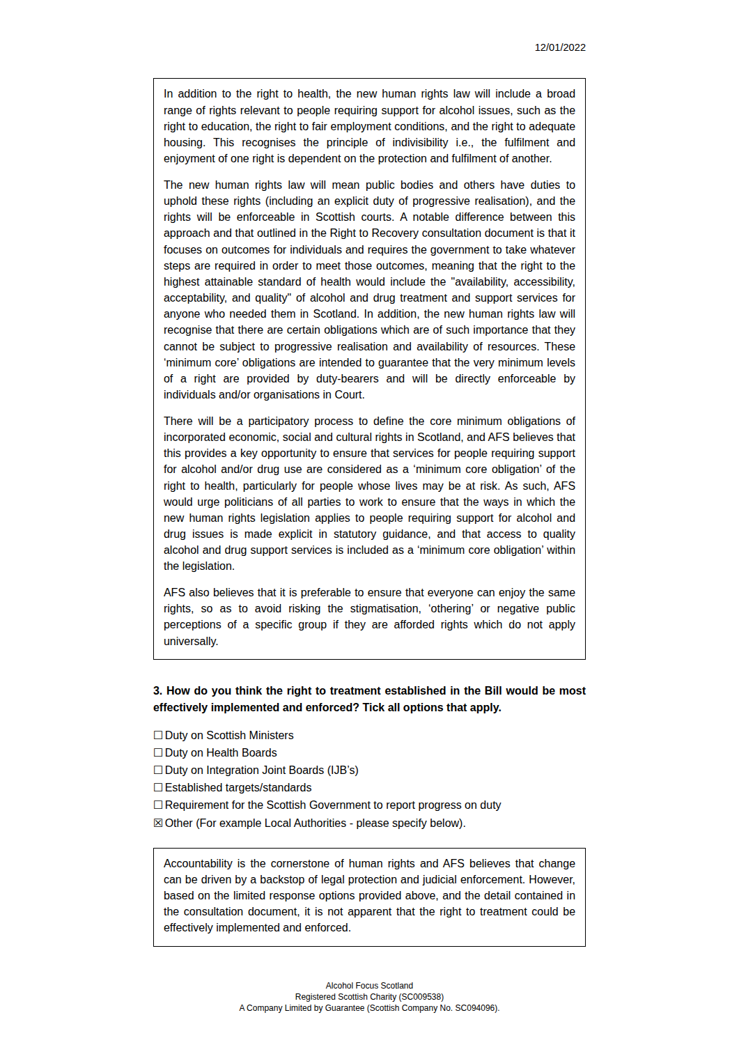12/01/2022
In addition to the right to health, the new human rights law will include a broad range of rights relevant to people requiring support for alcohol issues, such as the right to education, the right to fair employment conditions, and the right to adequate housing. This recognises the principle of indivisibility i.e., the fulfilment and enjoyment of one right is dependent on the protection and fulfilment of another.
The new human rights law will mean public bodies and others have duties to uphold these rights (including an explicit duty of progressive realisation), and the rights will be enforceable in Scottish courts. A notable difference between this approach and that outlined in the Right to Recovery consultation document is that it focuses on outcomes for individuals and requires the government to take whatever steps are required in order to meet those outcomes, meaning that the right to the highest attainable standard of health would include the "availability, accessibility, acceptability, and quality" of alcohol and drug treatment and support services for anyone who needed them in Scotland. In addition, the new human rights law will recognise that there are certain obligations which are of such importance that they cannot be subject to progressive realisation and availability of resources. These ‘minimum core’ obligations are intended to guarantee that the very minimum levels of a right are provided by duty-bearers and will be directly enforceable by individuals and/or organisations in Court.
There will be a participatory process to define the core minimum obligations of incorporated economic, social and cultural rights in Scotland, and AFS believes that this provides a key opportunity to ensure that services for people requiring support for alcohol and/or drug use are considered as a ‘minimum core obligation’ of the right to health, particularly for people whose lives may be at risk. As such, AFS would urge politicians of all parties to work to ensure that the ways in which the new human rights legislation applies to people requiring support for alcohol and drug issues is made explicit in statutory guidance, and that access to quality alcohol and drug support services is included as a ‘minimum core obligation’ within the legislation.
AFS also believes that it is preferable to ensure that everyone can enjoy the same rights, so as to avoid risking the stigmatisation, ‘othering’ or negative public perceptions of a specific group if they are afforded rights which do not apply universally.
3. How do you think the right to treatment established in the Bill would be most effectively implemented and enforced? Tick all options that apply.
☐Duty on Scottish Ministers
☐Duty on Health Boards
☐Duty on Integration Joint Boards (IJB’s)
☐Established targets/standards
☐Requirement for the Scottish Government to report progress on duty
☒Other (For example Local Authorities - please specify below).
Accountability is the cornerstone of human rights and AFS believes that change can be driven by a backstop of legal protection and judicial enforcement. However, based on the limited response options provided above, and the detail contained in the consultation document, it is not apparent that the right to treatment could be effectively implemented and enforced.
Alcohol Focus Scotland
Registered Scottish Charity (SC009538)
A Company Limited by Guarantee (Scottish Company No. SC094096).